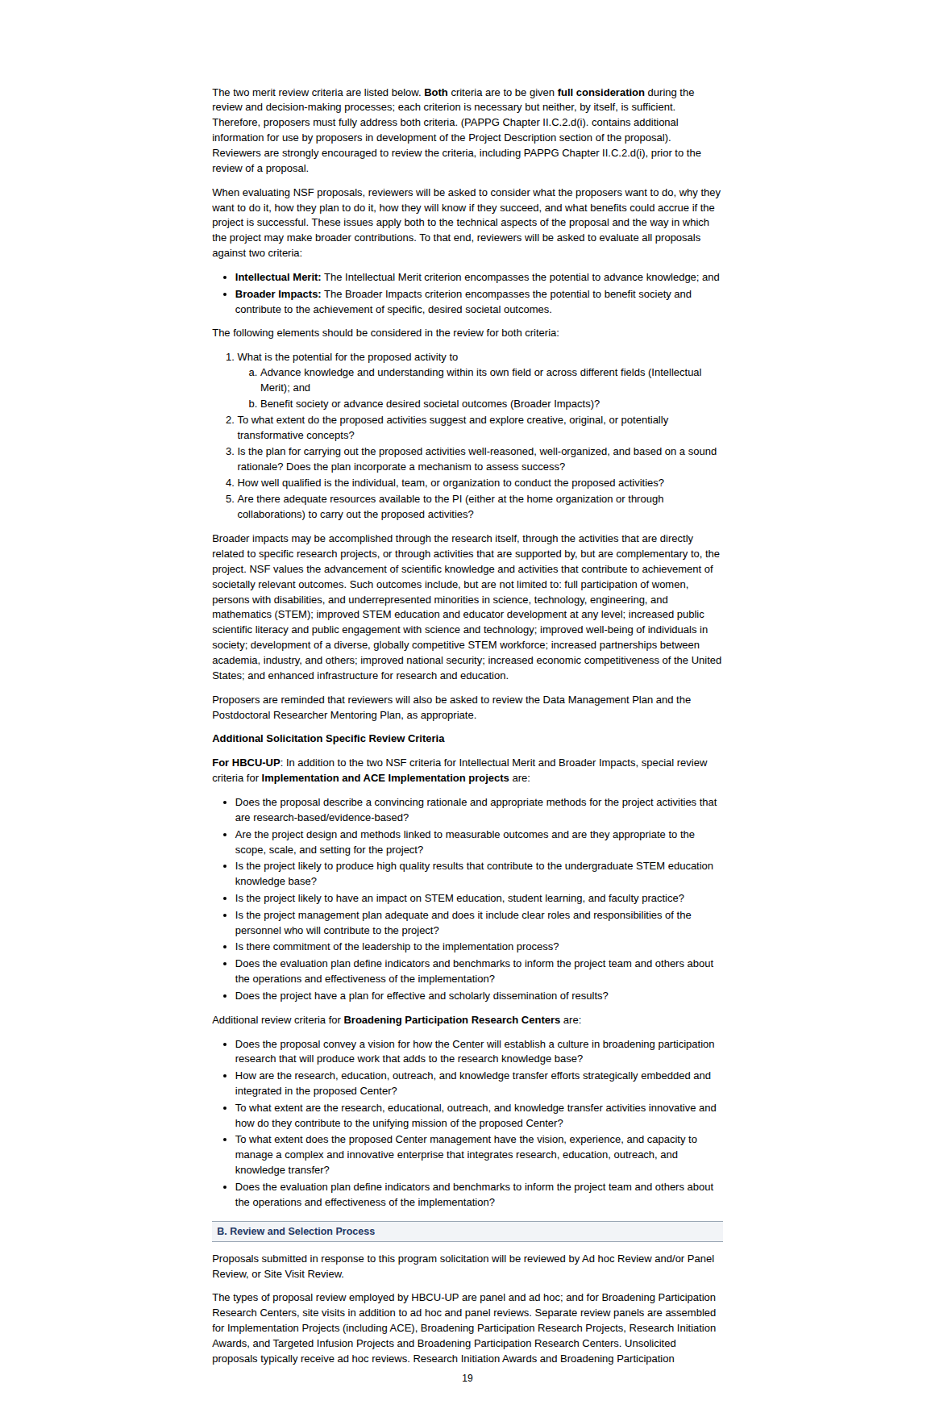The two merit review criteria are listed below. Both criteria are to be given full consideration during the review and decision-making processes; each criterion is necessary but neither, by itself, is sufficient. Therefore, proposers must fully address both criteria. (PAPPG Chapter II.C.2.d(i). contains additional information for use by proposers in development of the Project Description section of the proposal). Reviewers are strongly encouraged to review the criteria, including PAPPG Chapter II.C.2.d(i), prior to the review of a proposal.
When evaluating NSF proposals, reviewers will be asked to consider what the proposers want to do, why they want to do it, how they plan to do it, how they will know if they succeed, and what benefits could accrue if the project is successful. These issues apply both to the technical aspects of the proposal and the way in which the project may make broader contributions. To that end, reviewers will be asked to evaluate all proposals against two criteria:
Intellectual Merit: The Intellectual Merit criterion encompasses the potential to advance knowledge; and
Broader Impacts: The Broader Impacts criterion encompasses the potential to benefit society and contribute to the achievement of specific, desired societal outcomes.
The following elements should be considered in the review for both criteria:
What is the potential for the proposed activity to
Advance knowledge and understanding within its own field or across different fields (Intellectual Merit); and
Benefit society or advance desired societal outcomes (Broader Impacts)?
To what extent do the proposed activities suggest and explore creative, original, or potentially transformative concepts?
Is the plan for carrying out the proposed activities well-reasoned, well-organized, and based on a sound rationale? Does the plan incorporate a mechanism to assess success?
How well qualified is the individual, team, or organization to conduct the proposed activities?
Are there adequate resources available to the PI (either at the home organization or through collaborations) to carry out the proposed activities?
Broader impacts may be accomplished through the research itself, through the activities that are directly related to specific research projects, or through activities that are supported by, but are complementary to, the project. NSF values the advancement of scientific knowledge and activities that contribute to achievement of societally relevant outcomes. Such outcomes include, but are not limited to: full participation of women, persons with disabilities, and underrepresented minorities in science, technology, engineering, and mathematics (STEM); improved STEM education and educator development at any level; increased public scientific literacy and public engagement with science and technology; improved well-being of individuals in society; development of a diverse, globally competitive STEM workforce; increased partnerships between academia, industry, and others; improved national security; increased economic competitiveness of the United States; and enhanced infrastructure for research and education.
Proposers are reminded that reviewers will also be asked to review the Data Management Plan and the Postdoctoral Researcher Mentoring Plan, as appropriate.
Additional Solicitation Specific Review Criteria
For HBCU-UP: In addition to the two NSF criteria for Intellectual Merit and Broader Impacts, special review criteria for Implementation and ACE Implementation projects are:
Does the proposal describe a convincing rationale and appropriate methods for the project activities that are research-based/evidence-based?
Are the project design and methods linked to measurable outcomes and are they appropriate to the scope, scale, and setting for the project?
Is the project likely to produce high quality results that contribute to the undergraduate STEM education knowledge base?
Is the project likely to have an impact on STEM education, student learning, and faculty practice?
Is the project management plan adequate and does it include clear roles and responsibilities of the personnel who will contribute to the project?
Is there commitment of the leadership to the implementation process?
Does the evaluation plan define indicators and benchmarks to inform the project team and others about the operations and effectiveness of the implementation?
Does the project have a plan for effective and scholarly dissemination of results?
Additional review criteria for Broadening Participation Research Centers are:
Does the proposal convey a vision for how the Center will establish a culture in broadening participation research that will produce work that adds to the research knowledge base?
How are the research, education, outreach, and knowledge transfer efforts strategically embedded and integrated in the proposed Center?
To what extent are the research, educational, outreach, and knowledge transfer activities innovative and how do they contribute to the unifying mission of the proposed Center?
To what extent does the proposed Center management have the vision, experience, and capacity to manage a complex and innovative enterprise that integrates research, education, outreach, and knowledge transfer?
Does the evaluation plan define indicators and benchmarks to inform the project team and others about the operations and effectiveness of the implementation?
B. Review and Selection Process
Proposals submitted in response to this program solicitation will be reviewed by Ad hoc Review and/or Panel Review, or Site Visit Review.
The types of proposal review employed by HBCU-UP are panel and ad hoc; and for Broadening Participation Research Centers, site visits in addition to ad hoc and panel reviews. Separate review panels are assembled for Implementation Projects (including ACE), Broadening Participation Research Projects, Research Initiation Awards, and Targeted Infusion Projects and Broadening Participation Research Centers. Unsolicited proposals typically receive ad hoc reviews. Research Initiation Awards and Broadening Participation
19